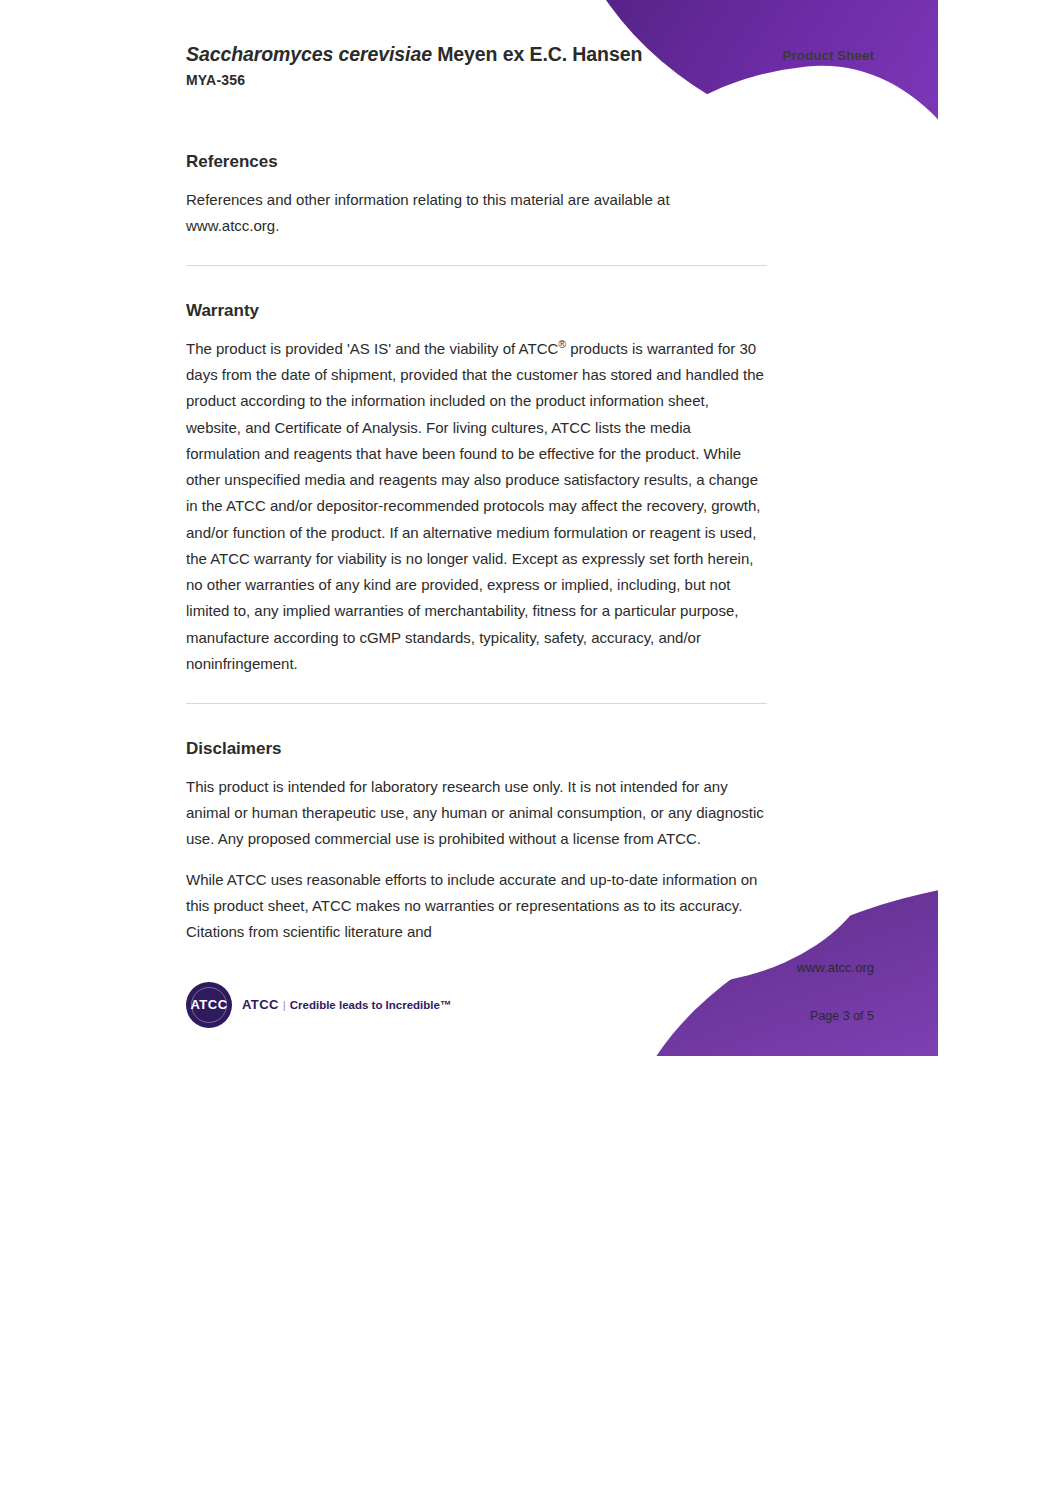Saccharomyces cerevisiae Meyen ex E.C. Hansen
MYA-356
Product Sheet
References
References and other information relating to this material are available at www.atcc.org.
Warranty
The product is provided 'AS IS' and the viability of ATCC® products is warranted for 30 days from the date of shipment, provided that the customer has stored and handled the product according to the information included on the product information sheet, website, and Certificate of Analysis. For living cultures, ATCC lists the media formulation and reagents that have been found to be effective for the product. While other unspecified media and reagents may also produce satisfactory results, a change in the ATCC and/or depositor-recommended protocols may affect the recovery, growth, and/or function of the product. If an alternative medium formulation or reagent is used, the ATCC warranty for viability is no longer valid. Except as expressly set forth herein, no other warranties of any kind are provided, express or implied, including, but not limited to, any implied warranties of merchantability, fitness for a particular purpose, manufacture according to cGMP standards, typicality, safety, accuracy, and/or noninfringement.
Disclaimers
This product is intended for laboratory research use only. It is not intended for any animal or human therapeutic use, any human or animal consumption, or any diagnostic use. Any proposed commercial use is prohibited without a license from ATCC.
While ATCC uses reasonable efforts to include accurate and up-to-date information on this product sheet, ATCC makes no warranties or representations as to its accuracy. Citations from scientific literature and
ATCC
ATCC|Credible leads to Incredible™
www.atcc.org Page 3 of 5